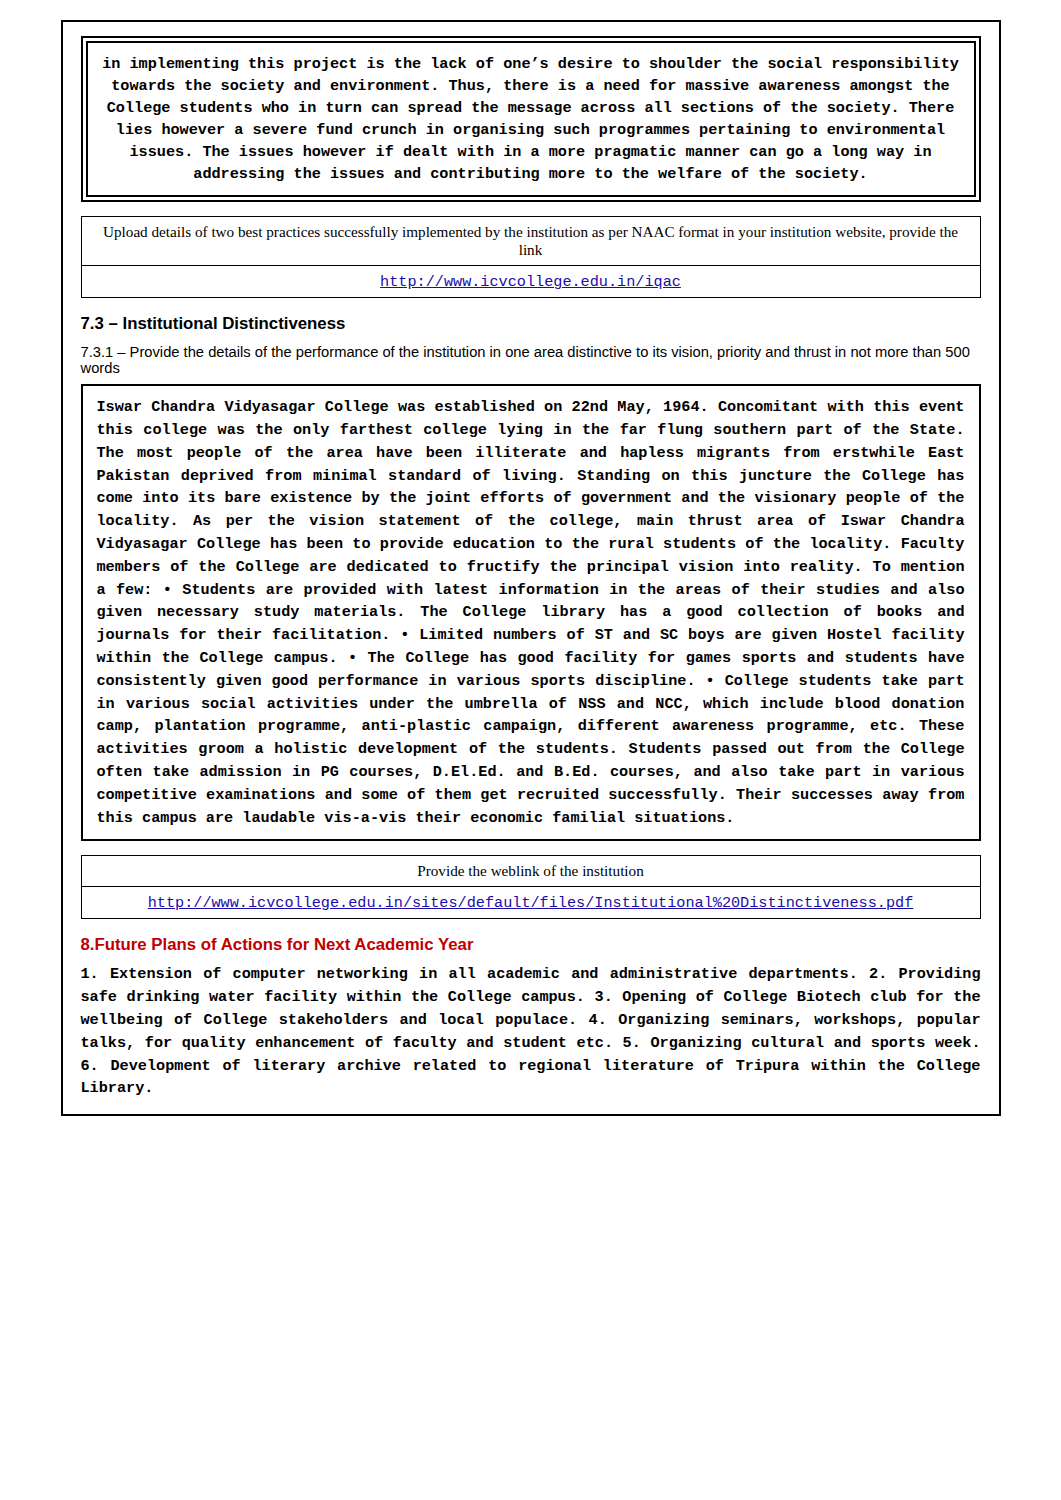in implementing this project is the lack of one’s desire to shoulder the social responsibility towards the society and environment. Thus, there is a need for massive awareness amongst the College students who in turn can spread the message across all sections of the society. There lies however a severe fund crunch in organising such programmes pertaining to environmental issues. The issues however if dealt with in a more pragmatic manner can go a long way in addressing the issues and contributing more to the welfare of the society.
Upload details of two best practices successfully implemented by the institution as per NAAC format in your institution website, provide the link
http://www.icvcollege.edu.in/iqac
7.3 – Institutional Distinctiveness
7.3.1 – Provide the details of the performance of the institution in one area distinctive to its vision, priority and thrust in not more than 500 words
Iswar Chandra Vidyasagar College was established on 22nd May, 1964. Concomitant with this event this college was the only farthest college lying in the far flung southern part of the State. The most people of the area have been illiterate and hapless migrants from erstwhile East Pakistan deprived from minimal standard of living. Standing on this juncture the College has come into its bare existence by the joint efforts of government and the visionary people of the locality. As per the vision statement of the college, main thrust area of Iswar Chandra Vidyasagar College has been to provide education to the rural students of the locality. Faculty members of the College are dedicated to fructify the principal vision into reality. To mention a few: • Students are provided with latest information in the areas of their studies and also given necessary study materials. The College library has a good collection of books and journals for their facilitation. • Limited numbers of ST and SC boys are given Hostel facility within the College campus. • The College has good facility for games sports and students have consistently given good performance in various sports discipline. • College students take part in various social activities under the umbrella of NSS and NCC, which include blood donation camp, plantation programme, anti-plastic campaign, different awareness programme, etc. These activities groom a holistic development of the students. Students passed out from the College often take admission in PG courses, D.El.Ed. and B.Ed. courses, and also take part in various competitive examinations and some of them get recruited successfully. Their successes away from this campus are laudable vis-a-vis their economic familial situations.
Provide the weblink of the institution
http://www.icvcollege.edu.in/sites/default/files/Institutional%20Distinctiveness.pdf
8.Future Plans of Actions for Next Academic Year
1. Extension of computer networking in all academic and administrative departments. 2. Providing safe drinking water facility within the College campus. 3. Opening of College Biotech club for the wellbeing of College stakeholders and local populace. 4. Organizing seminars, workshops, popular talks, for quality enhancement of faculty and student etc. 5. Organizing cultural and sports week. 6. Development of literary archive related to regional literature of Tripura within the College Library.